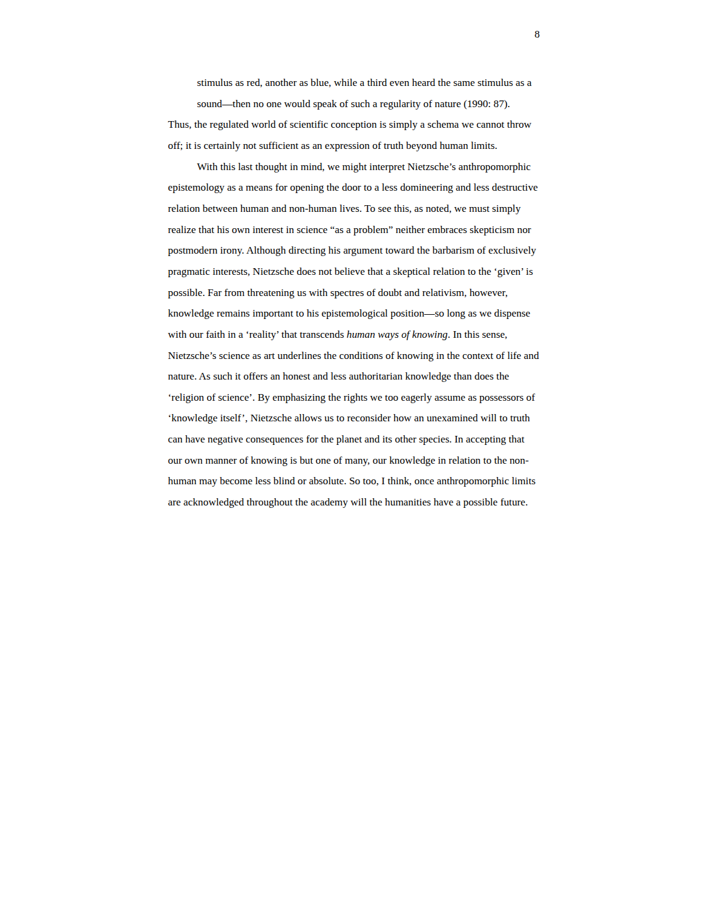8
stimulus as red, another as blue, while a third even heard the same stimulus as a sound—then no one would speak of such a regularity of nature (1990: 87).
Thus, the regulated world of scientific conception is simply a schema we cannot throw off; it is certainly not sufficient as an expression of truth beyond human limits.
With this last thought in mind, we might interpret Nietzsche’s anthropomorphic epistemology as a means for opening the door to a less domineering and less destructive relation between human and non-human lives. To see this, as noted, we must simply realize that his own interest in science “as a problem” neither embraces skepticism nor postmodern irony. Although directing his argument toward the barbarism of exclusively pragmatic interests, Nietzsche does not believe that a skeptical relation to the ‘given’ is possible. Far from threatening us with spectres of doubt and relativism, however, knowledge remains important to his epistemological position—so long as we dispense with our faith in a ‘reality’ that transcends human ways of knowing. In this sense, Nietzsche’s science as art underlines the conditions of knowing in the context of life and nature. As such it offers an honest and less authoritarian knowledge than does the ‘religion of science’. By emphasizing the rights we too eagerly assume as possessors of ‘knowledge itself’, Nietzsche allows us to reconsider how an unexamined will to truth can have negative consequences for the planet and its other species. In accepting that our own manner of knowing is but one of many, our knowledge in relation to the non-human may become less blind or absolute. So too, I think, once anthropomorphic limits are acknowledged throughout the academy will the humanities have a possible future.